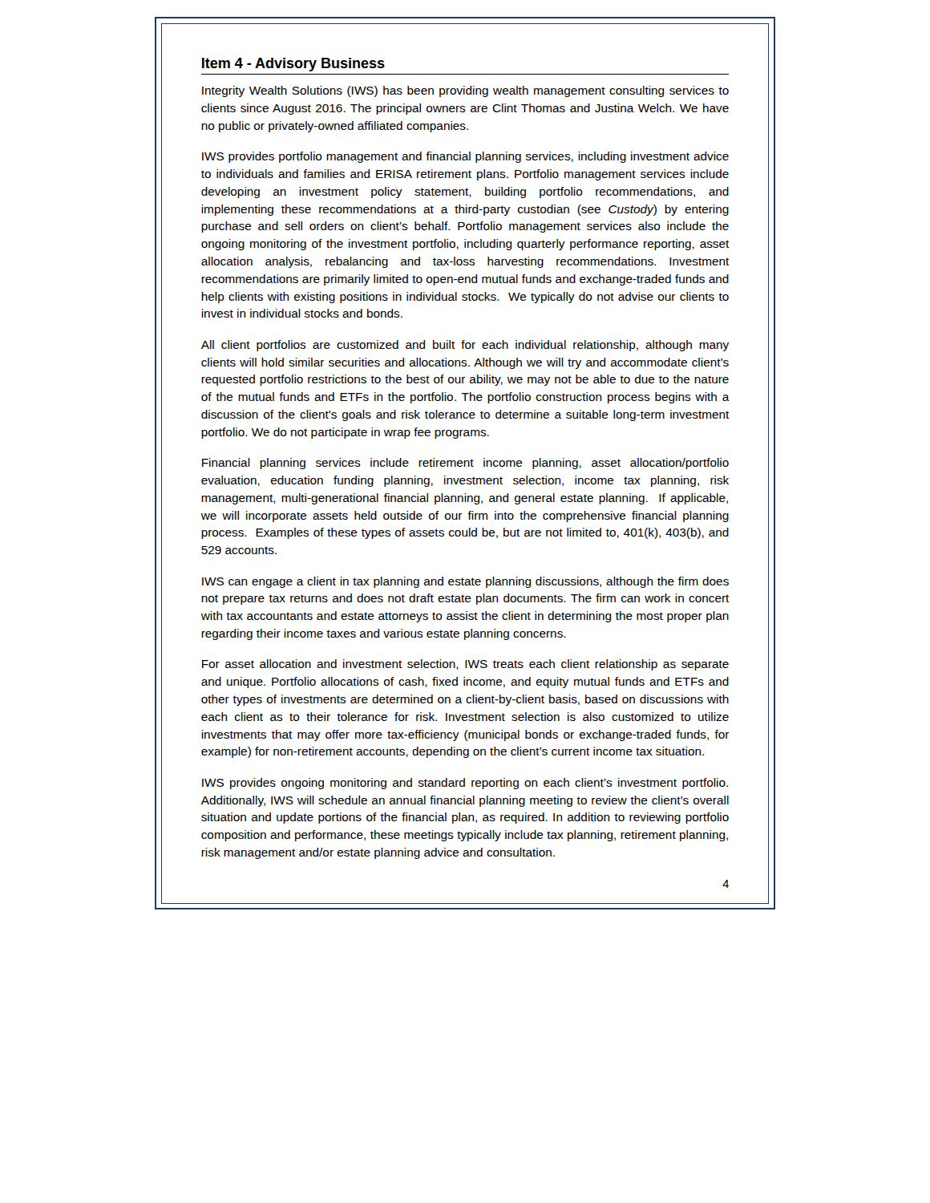Item 4 - Advisory Business
Integrity Wealth Solutions (IWS) has been providing wealth management consulting services to clients since August 2016. The principal owners are Clint Thomas and Justina Welch. We have no public or privately-owned affiliated companies.
IWS provides portfolio management and financial planning services, including investment advice to individuals and families and ERISA retirement plans. Portfolio management services include developing an investment policy statement, building portfolio recommendations, and implementing these recommendations at a third-party custodian (see Custody) by entering purchase and sell orders on client’s behalf. Portfolio management services also include the ongoing monitoring of the investment portfolio, including quarterly performance reporting, asset allocation analysis, rebalancing and tax-loss harvesting recommendations. Investment recommendations are primarily limited to open-end mutual funds and exchange-traded funds and help clients with existing positions in individual stocks. We typically do not advise our clients to invest in individual stocks and bonds.
All client portfolios are customized and built for each individual relationship, although many clients will hold similar securities and allocations. Although we will try and accommodate client’s requested portfolio restrictions to the best of our ability, we may not be able to due to the nature of the mutual funds and ETFs in the portfolio. The portfolio construction process begins with a discussion of the client's goals and risk tolerance to determine a suitable long-term investment portfolio. We do not participate in wrap fee programs.
Financial planning services include retirement income planning, asset allocation/portfolio evaluation, education funding planning, investment selection, income tax planning, risk management, multi-generational financial planning, and general estate planning. If applicable, we will incorporate assets held outside of our firm into the comprehensive financial planning process. Examples of these types of assets could be, but are not limited to, 401(k), 403(b), and 529 accounts.
IWS can engage a client in tax planning and estate planning discussions, although the firm does not prepare tax returns and does not draft estate plan documents. The firm can work in concert with tax accountants and estate attorneys to assist the client in determining the most proper plan regarding their income taxes and various estate planning concerns.
For asset allocation and investment selection, IWS treats each client relationship as separate and unique. Portfolio allocations of cash, fixed income, and equity mutual funds and ETFs and other types of investments are determined on a client-by-client basis, based on discussions with each client as to their tolerance for risk. Investment selection is also customized to utilize investments that may offer more tax-efficiency (municipal bonds or exchange-traded funds, for example) for non-retirement accounts, depending on the client’s current income tax situation.
IWS provides ongoing monitoring and standard reporting on each client’s investment portfolio. Additionally, IWS will schedule an annual financial planning meeting to review the client’s overall situation and update portions of the financial plan, as required. In addition to reviewing portfolio composition and performance, these meetings typically include tax planning, retirement planning, risk management and/or estate planning advice and consultation.
4